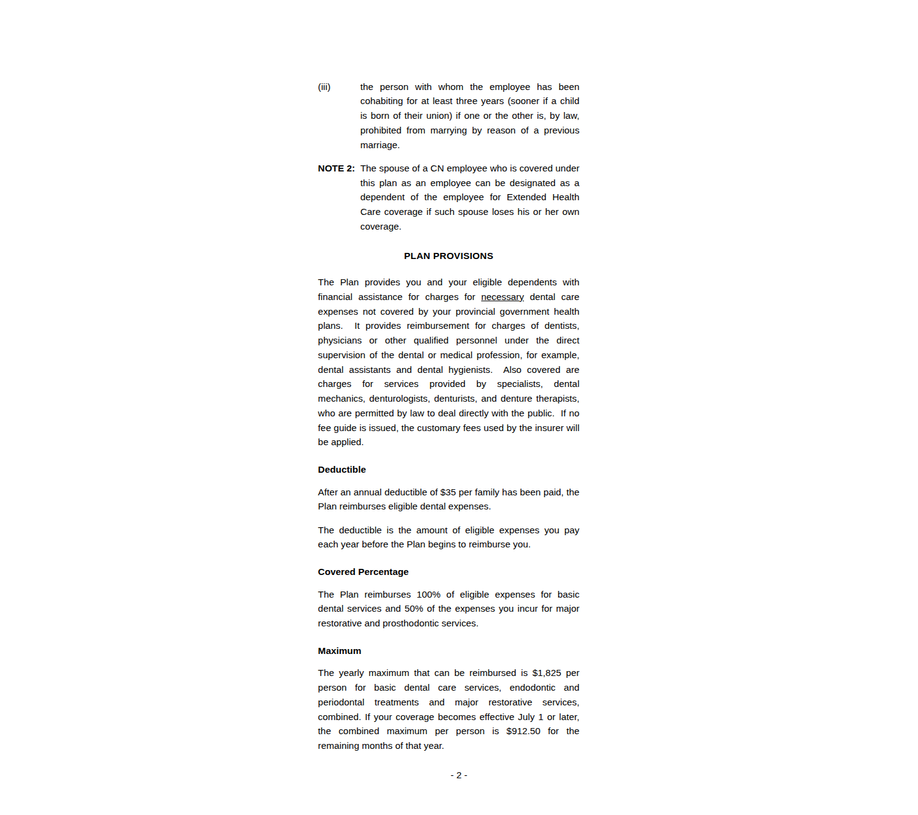(iii)
the person with whom the employee has been cohabiting for at least three years (sooner if a child is born of their union) if one or the other is, by law, prohibited from marrying by reason of a previous marriage.
NOTE 2:
The spouse of a CN employee who is covered under this plan as an employee can be designated as a dependent of the employee for Extended Health Care coverage if such spouse loses his or her own coverage.
PLAN PROVISIONS
The Plan provides you and your eligible dependents with financial assistance for charges for necessary dental care expenses not covered by your provincial government health plans. It provides reimbursement for charges of dentists, physicians or other qualified personnel under the direct supervision of the dental or medical profession, for example, dental assistants and dental hygienists. Also covered are charges for services provided by specialists, dental mechanics, denturologists, denturists, and denture therapists, who are permitted by law to deal directly with the public. If no fee guide is issued, the customary fees used by the insurer will be applied.
Deductible
After an annual deductible of $35 per family has been paid, the Plan reimburses eligible dental expenses.
The deductible is the amount of eligible expenses you pay each year before the Plan begins to reimburse you.
Covered Percentage
The Plan reimburses 100% of eligible expenses for basic dental services and 50% of the expenses you incur for major restorative and prosthodontic services.
Maximum
The yearly maximum that can be reimbursed is $1,825 per person for basic dental care services, endodontic and periodontal treatments and major restorative services, combined. If your coverage becomes effective July 1 or later, the combined maximum per person is $912.50 for the remaining months of that year.
- 2 -